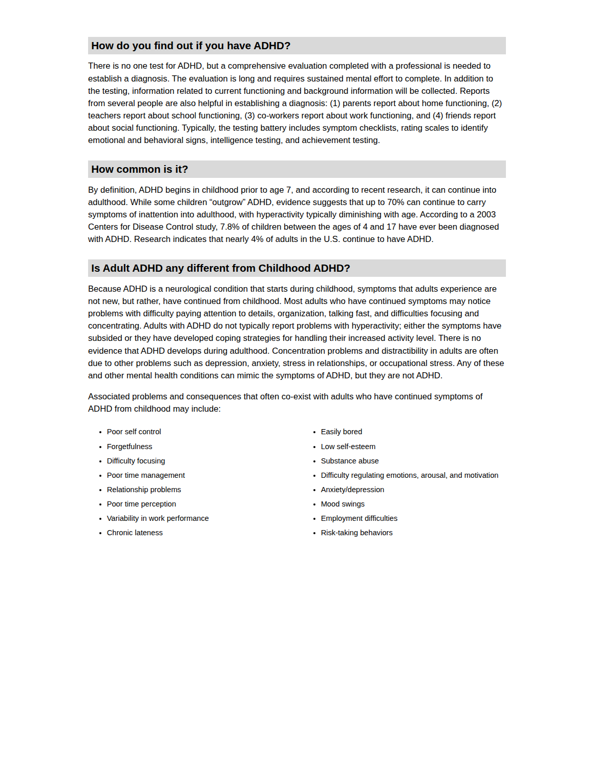How do you find out if you have ADHD?
There is no one test for ADHD, but a comprehensive evaluation completed with a professional is needed to establish a diagnosis. The evaluation is long and requires sustained mental effort to complete. In addition to the testing, information related to current functioning and background information will be collected. Reports from several people are also helpful in establishing a diagnosis: (1) parents report about home functioning, (2) teachers report about school functioning, (3) co-workers report about work functioning, and (4) friends report about social functioning. Typically, the testing battery includes symptom checklists, rating scales to identify emotional and behavioral signs, intelligence testing, and achievement testing.
How common is it?
By definition, ADHD begins in childhood prior to age 7, and according to recent research, it can continue into adulthood. While some children “outgrow” ADHD, evidence suggests that up to 70% can continue to carry symptoms of inattention into adulthood, with hyperactivity typically diminishing with age. According to a 2003 Centers for Disease Control study, 7.8% of children between the ages of 4 and 17 have ever been diagnosed with ADHD. Research indicates that nearly 4% of adults in the U.S. continue to have ADHD.
Is Adult ADHD any different from Childhood ADHD?
Because ADHD is a neurological condition that starts during childhood, symptoms that adults experience are not new, but rather, have continued from childhood. Most adults who have continued symptoms may notice problems with difficulty paying attention to details, organization, talking fast, and difficulties focusing and concentrating. Adults with ADHD do not typically report problems with hyperactivity; either the symptoms have subsided or they have developed coping strategies for handling their increased activity level. There is no evidence that ADHD develops during adulthood. Concentration problems and distractibility in adults are often due to other problems such as depression, anxiety, stress in relationships, or occupational stress. Any of these and other mental health conditions can mimic the symptoms of ADHD, but they are not ADHD.
Associated problems and consequences that often co-exist with adults who have continued symptoms of ADHD from childhood may include:
Poor self control
Forgetfulness
Difficulty focusing
Poor time management
Relationship problems
Poor time perception
Variability in work performance
Chronic lateness
Easily bored
Low self-esteem
Substance abuse
Difficulty regulating emotions, arousal, and motivation
Anxiety/depression
Mood swings
Employment difficulties
Risk-taking behaviors